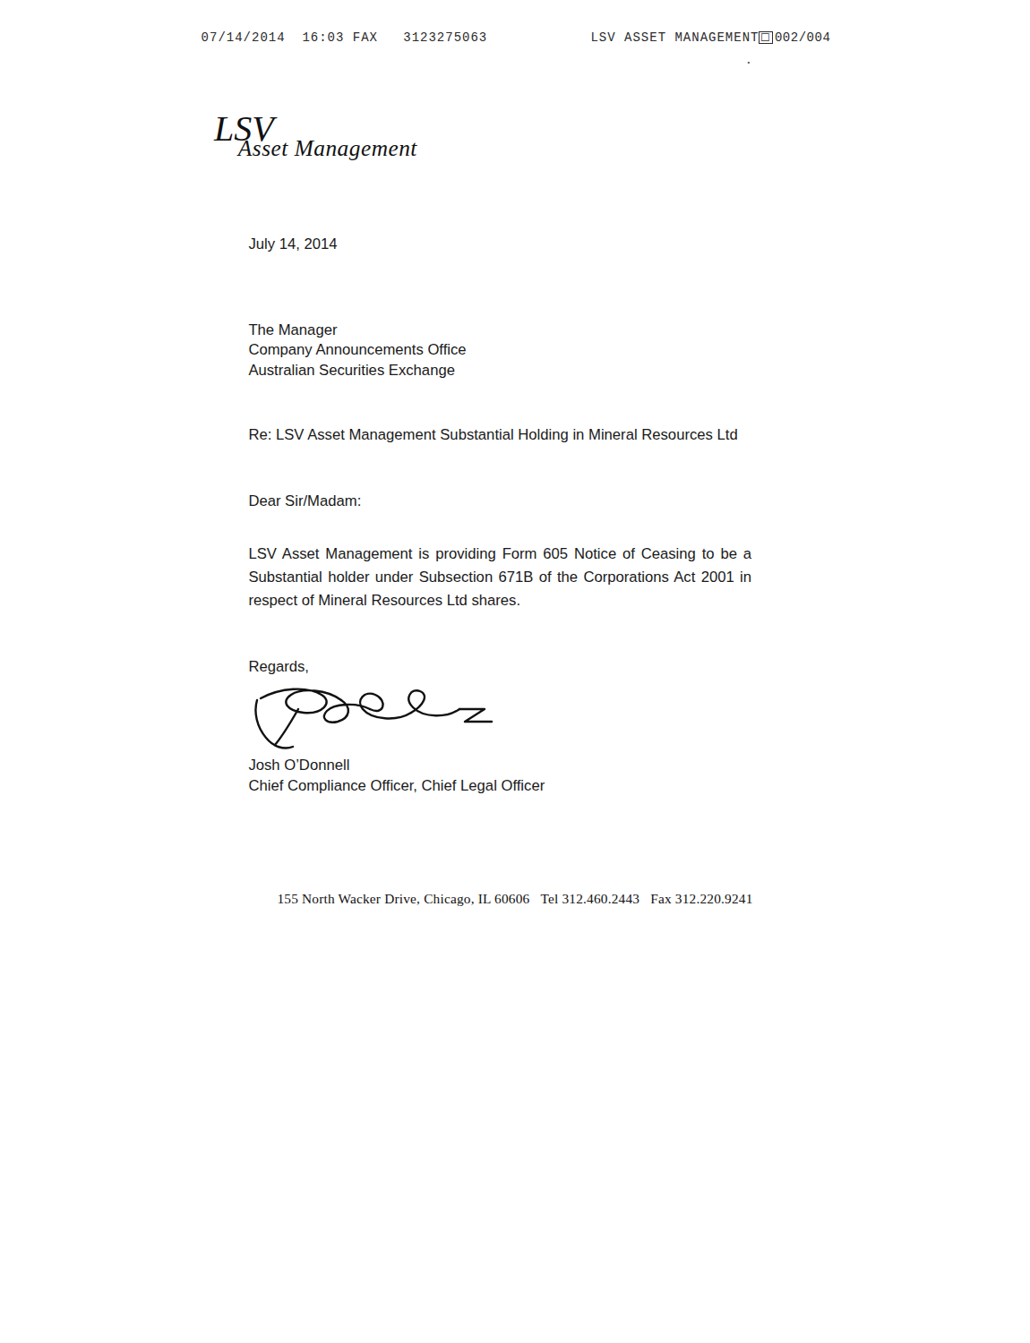07/14/2014 16:03 FAX 3123275063 LSV ASSET MANAGEMENT ☐002/004
·
LSV Asset Management
July 14, 2014
The Manager
Company Announcements Office
Australian Securities Exchange
Re: LSV Asset Management Substantial Holding in Mineral Resources Ltd
Dear Sir/Madam:
LSV Asset Management is providing Form 605 Notice of Ceasing to be a Substantial holder under Subsection 671B of the Corporations Act 2001 in respect of Mineral Resources Ltd shares.
Regards,
Josh O’Donnell
Chief Compliance Officer, Chief Legal Officer
155 North Wacker Drive, Chicago, IL 60606 Tel 312.460.2443 Fax 312.220.9241